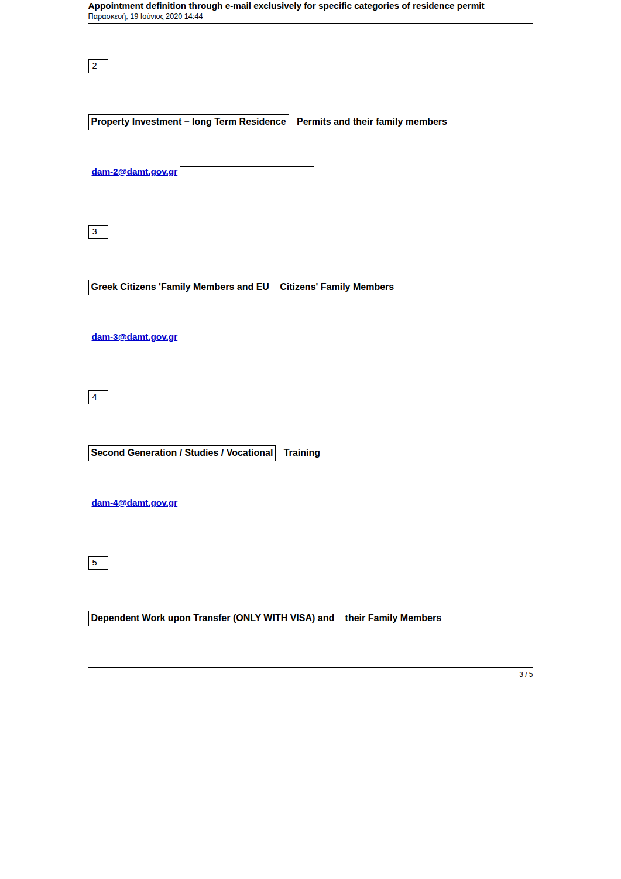Appointment definition through e-mail exclusively for specific categories of residence permit
Παρασκευή, 19 Ιούνιος 2020 14:44
2
Property Investment – long Term Residence Permits and their family members
dam-2@damt.gov.gr
3
Greek Citizens 'Family Members and EU Citizens' Family Members
dam-3@damt.gov.gr
4
Second Generation / Studies / Vocational Training
dam-4@damt.gov.gr
5
Dependent Work upon Transfer (ONLY WITH VISA) and their Family Members
3 / 5